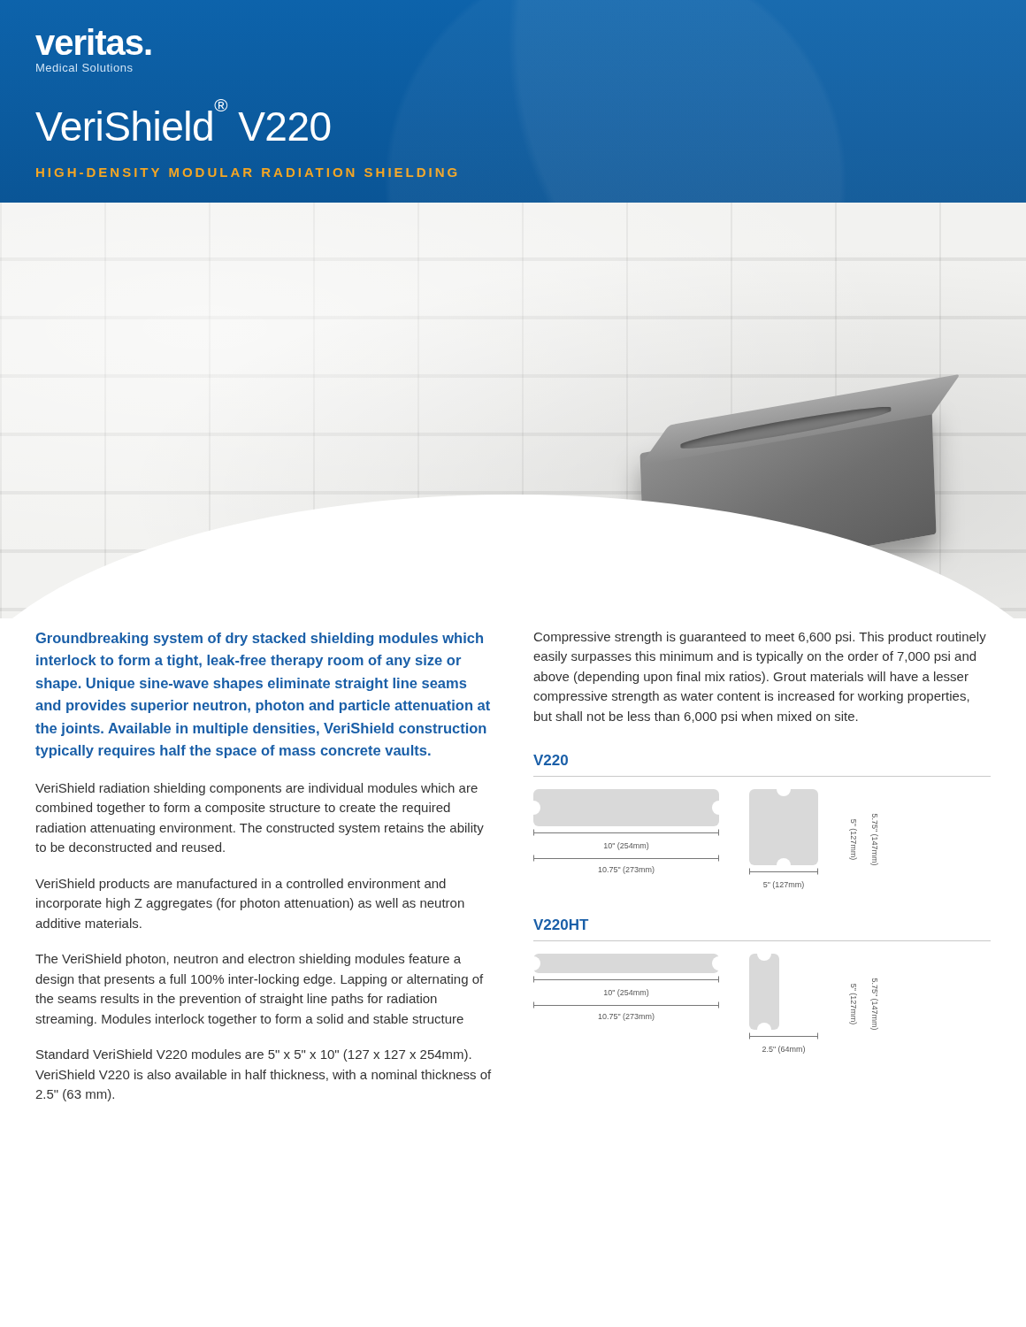veritas. Medical Solutions
VeriShield® V220
High-Density Modular Radiation Shielding
Groundbreaking system of dry stacked shielding modules which interlock to form a tight, leak-free therapy room of any size or shape. Unique sine-wave shapes eliminate straight line seams and provides superior neutron, photon and particle attenuation at the joints. Available in multiple densities, VeriShield construction typically requires half the space of mass concrete vaults.
VeriShield radiation shielding components are individual modules which are combined together to form a composite structure to create the required radiation attenuating environment. The constructed system retains the ability to be deconstructed and reused.
VeriShield products are manufactured in a controlled environment and incorporate high Z aggregates (for photon attenuation) as well as neutron additive materials.
The VeriShield photon, neutron and electron shielding modules feature a design that presents a full 100% inter-locking edge. Lapping or alternating of the seams results in the prevention of straight line paths for radiation streaming. Modules interlock together to form a solid and stable structure
Standard VeriShield V220 modules are 5" x 5" x 10" (127 x 127 x 254mm). VeriShield V220 is also available in half thickness, with a nominal thickness of 2.5" (63 mm).
Compressive strength is guaranteed to meet 6,600 psi. This product routinely easily surpasses this minimum and is typically on the order of 7,000 psi and above (depending upon final mix ratios). Grout materials will have a lesser compressive strength as water content is increased for working properties, but shall not be less than 6,000 psi when mixed on site.
V220
5" (127mm)
10" (254mm)
10.75" (273mm)
5" (127mm) 5.75" (147mm)
5" (127mm)
V220HT
2.5" (64mm)
10" (254mm)
10.75" (273mm)
5" (127mm) 5.75" (147mm)
2.5" (64mm)